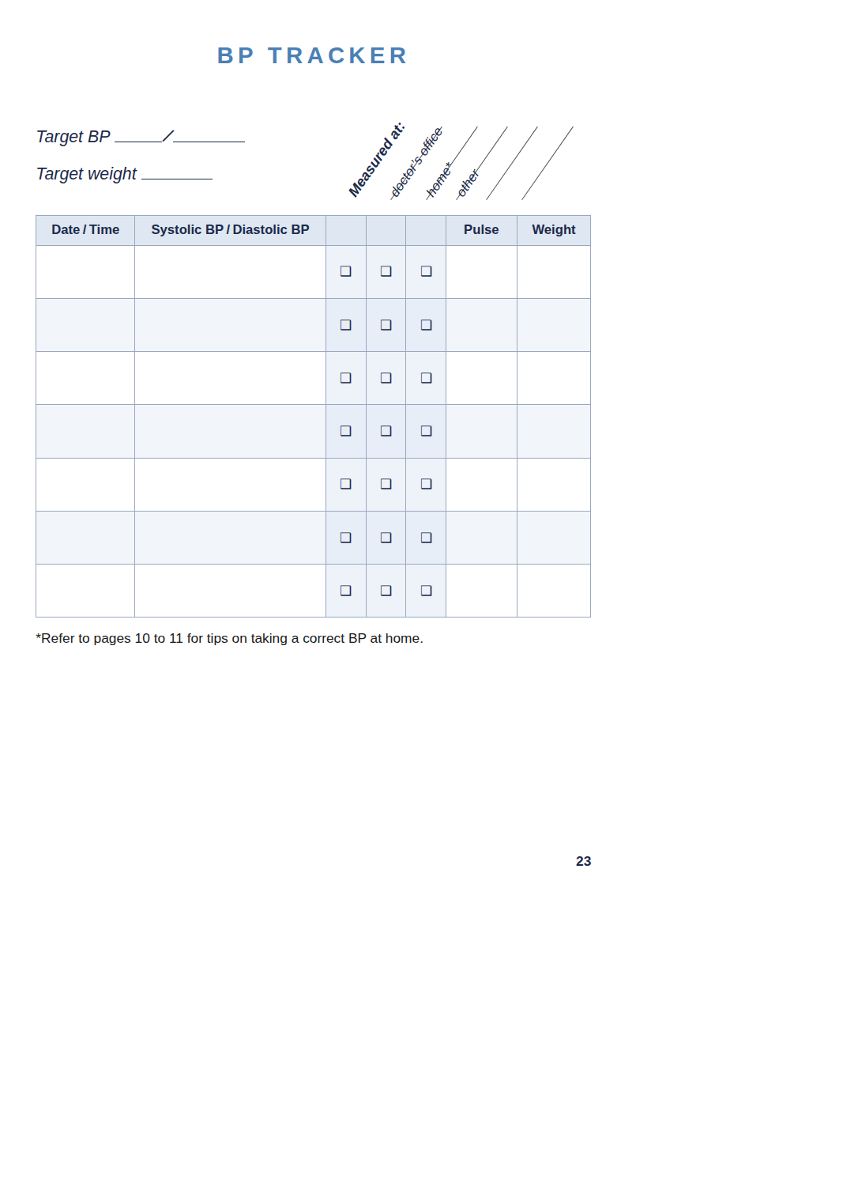BP Tracker
Target BP /
Target weight
Measured at: doctor’s office home* other
| Date / Time | Systolic BP / Diastolic BP | | | | Pulse | Weight |
| --- | --- | --- | --- | --- | --- | --- |
| | | ❑ | ❑ | ❑ | | |
| | | ❑ | ❑ | ❑ | | |
| | | ❑ | ❑ | ❑ | | |
| | | ❑ | ❑ | ❑ | | |
| | | ❑ | ❑ | ❑ | | |
| | | ❑ | ❑ | ❑ | | |
| | | ❑ | ❑ | ❑ | | |
*Refer to pages 10 to 11 for tips on taking a correct BP at home.
23